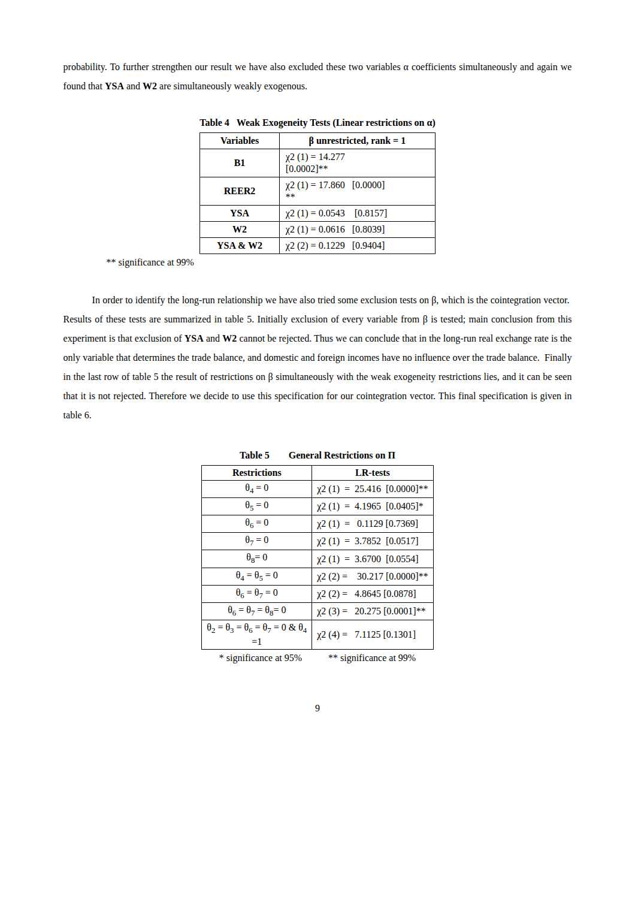probability. To further strengthen our result we have also excluded these two variables α coefficients simultaneously and again we found that YSA and W2 are simultaneously weakly exogenous.
Table 4 Weak Exogeneity Tests (Linear restrictions on α )
| Variables | β unrestricted, rank = 1 |
| --- | --- |
| B1 | χ2 (1) = 14.277 [0.0002]** |
| REER2 | χ2 (1) = 17.860 [0.0000] ** |
| YSA | χ2 (1) = 0.0543 [0.8157] |
| W2 | χ2 (1) = 0.0616 [0.8039] |
| YSA & W2 | χ2 (2) = 0.1229 [0.9404] |
** significance at 99%
In order to identify the long-run relationship we have also tried some exclusion tests on β, which is the cointegration vector. Results of these tests are summarized in table 5. Initially exclusion of every variable from β is tested; main conclusion from this experiment is that exclusion of YSA and W2 cannot be rejected. Thus we can conclude that in the long-run real exchange rate is the only variable that determines the trade balance, and domestic and foreign incomes have no influence over the trade balance. Finally in the last row of table 5 the result of restrictions on β simultaneously with the weak exogeneity restrictions lies, and it can be seen that it is not rejected. Therefore we decide to use this specification for our cointegration vector. This final specification is given in table 6.
Table 5 General Restrictions on Π
| Restrictions | LR-tests |
| --- | --- |
| θ 4 = 0 | χ2 (1) = 25.416 [0.0000]** |
| θ 5 = 0 | χ2 (1) = 4.1965 [0.0405]* |
| θ 6 = 0 | χ2 (1) = 0.1129 [0.7369] |
| θ 7 = 0 | χ2 (1) = 3.7852 [0.0517] |
| θ 8 = 0 | χ2 (1) = 3.6700 [0.0554] |
| θ 4 = θ 5 = 0 | χ2 (2) = 30.217 [0.0000]** |
| θ 6 = θ 7 = 0 | χ2 (2) = 4.8645 [0.0878] |
| θ 6 = θ 7 = θ 8 = 0 | χ2 (3) = 20.275 [0.0001]** |
| θ 2 = θ 3 = θ 6 = θ 7 = 0 & θ 4 =1 | χ2 (4) = 7.1125 [0.1301] |
* significance at 95% ** significance at 99%
9